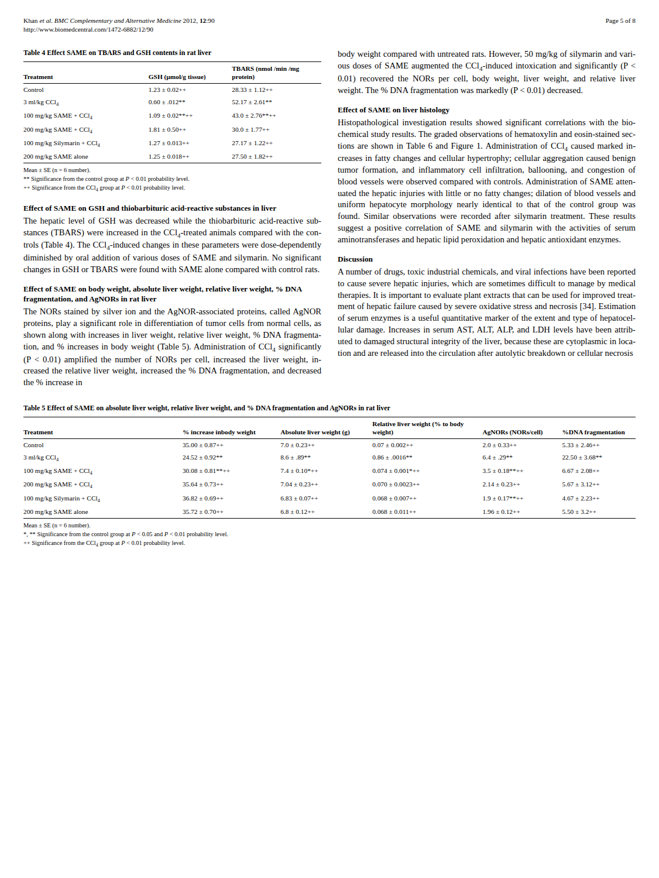Khan et al. BMC Complementary and Alternative Medicine 2012, 12:90
http://www.biomedcentral.com/1472-6882/12/90
Page 5 of 8
Table 4 Effect SAME on TBARS and GSH contents in rat liver
| Treatment | GSH (µmol/g tissue) | TBARS (nmol /min /mg protein) |
| --- | --- | --- |
| Control | 1.23 ± 0.02++ | 28.33 ± 1.12++ |
| 3 ml/kg CCl 4 | 0.60 ± .012** | 52.17 ± 2.61** |
| 100 mg/kg SAME + CCl 4 | 1.09 ± 0.02**++ | 43.0 ± 2.76**++ |
| 200 mg/kg SAME + CCl 4 | 1.81 ± 0.50++ | 30.0 ± 1.77++ |
| 100 mg/kg Silymarin + CCl 4 | 1.27 ± 0.013++ | 27.17 ± 1.22++ |
| 200 mg/kg SAME alone | 1.25 ± 0.018++ | 27.50 ± 1.82++ |
Mean ± SE (n = 6 number).
** Significance from the control group at P < 0.01 probability level.
++ Significance from the CCl4 group at P < 0.01 probability level.
Effect of SAME on GSH and thiobarbituric acid-reactive substances in liver
The hepatic level of GSH was decreased while the thiobarbituric acid-reactive substances (TBARS) were increased in the CCl4-treated animals compared with the controls (Table 4). The CCl4-induced changes in these parameters were dose-dependently diminished by oral addition of various doses of SAME and silymarin. No significant changes in GSH or TBARS were found with SAME alone compared with control rats.
Effect of SAME on body weight, absolute liver weight, relative liver weight, % DNA fragmentation, and AgNORs in rat liver
The NORs stained by silver ion and the AgNOR-associated proteins, called AgNOR proteins, play a significant role in differentiation of tumor cells from normal cells, as shown along with increases in liver weight, relative liver weight, % DNA fragmentation, and % increases in body weight (Table 5). Administration of CCl4 significantly (P < 0.01) amplified the number of NORs per cell, increased the liver weight, increased the relative liver weight, increased the % DNA fragmentation, and decreased the % increase in
body weight compared with untreated rats. However, 50 mg/kg of silymarin and various doses of SAME augmented the CCl4-induced intoxication and significantly (P < 0.01) recovered the NORs per cell, body weight, liver weight, and relative liver weight. The % DNA fragmentation was markedly (P < 0.01) decreased.
Effect of SAME on liver histology
Histopathological investigation results showed significant correlations with the biochemical study results. The graded observations of hematoxylin and eosin-stained sections are shown in Table 6 and Figure 1. Administration of CCl4 caused marked increases in fatty changes and cellular hypertrophy; cellular aggregation caused benign tumor formation, and inflammatory cell infiltration, ballooning, and congestion of blood vessels were observed compared with controls. Administration of SAME attenuated the hepatic injuries with little or no fatty changes; dilation of blood vessels and uniform hepatocyte morphology nearly identical to that of the control group was found. Similar observations were recorded after silymarin treatment. These results suggest a positive correlation of SAME and silymarin with the activities of serum aminotransferases and hepatic lipid peroxidation and hepatic antioxidant enzymes.
Discussion
A number of drugs, toxic industrial chemicals, and viral infections have been reported to cause severe hepatic injuries, which are sometimes difficult to manage by medical therapies. It is important to evaluate plant extracts that can be used for improved treatment of hepatic failure caused by severe oxidative stress and necrosis [34]. Estimation of serum enzymes is a useful quantitative marker of the extent and type of hepatocellular damage. Increases in serum AST, ALT, ALP, and LDH levels have been attributed to damaged structural integrity of the liver, because these are cytoplasmic in location and are released into the circulation after autolytic breakdown or cellular necrosis
Table 5 Effect of SAME on absolute liver weight, relative liver weight, and % DNA fragmentation and AgNORs in rat liver
| Treatment | % increase inbody weight | Absolute liver weight (g) | Relative liver weight (% to body weight) | AgNORs (NORs/cell) | %DNA fragmentation |
| --- | --- | --- | --- | --- | --- |
| Control | 35.00 ± 0.87++ | 7.0 ± 0.23++ | 0.07 ± 0.002++ | 2.0 ± 0.33++ | 5.33 ± 2.46++ |
| 3 ml/kg CCl 4 | 24.52 ± 0.92** | 8.6 ± .89** | 0.86 ± .0016** | 6.4 ± .29** | 22.50 ± 3.68** |
| 100 mg/kg SAME + CCl 4 | 30.08 ± 0.81**++ | 7.4 ± 0.10*++ | 0.074 ± 0.001*++ | 3.5 ± 0.18**++ | 6.67 ± 2.08++ |
| 200 mg/kg SAME + CCl 4 | 35.64 ± 0.73++ | 7.04 ± 0.23++ | 0.070 ± 0.0023++ | 2.14 ± 0.23++ | 5.67 ± 3.12++ |
| 100 mg/kg Silymarin + CCl 4 | 36.82 ± 0.69++ | 6.83 ± 0.07++ | 0.068 ± 0.007++ | 1.9 ± 0.17**++ | 4.67 ± 2.23++ |
| 200 mg/kg SAME alone | 35.72 ± 0.70++ | 6.8 ± 0.12++ | 0.068 ± 0.011++ | 1.96 ± 0.12++ | 5.50 ± 3.2++ |
Mean ± SE (n = 6 number).
*, ** Significance from the control group at P < 0.05 and P < 0.01 probability level.
++ Significance from the CCl4 group at P < 0.01 probability level.